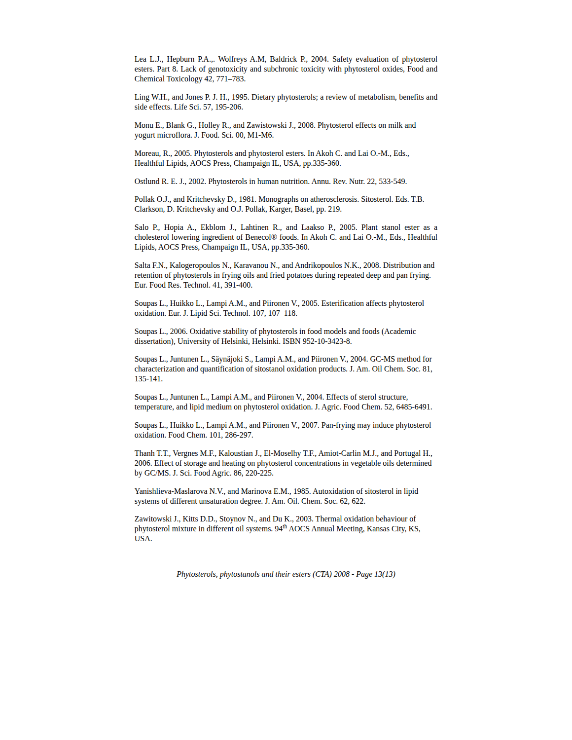Lea L.J., Hepburn P.A.,. Wolfreys A.M, Baldrick P., 2004. Safety evaluation of phytosterol esters. Part 8. Lack of genotoxicity and subchronic toxicity with phytosterol oxides, Food and Chemical Toxicology 42, 771–783.
Ling W.H., and Jones P. J. H., 1995. Dietary phytosterols; a review of metabolism, benefits and side effects. Life Sci. 57, 195-206.
Monu E., Blank G., Holley R., and Zawistowski J., 2008. Phytosterol effects on milk and yogurt microflora. J. Food. Sci. 00, M1-M6.
Moreau, R., 2005. Phytosterols and phytosterol esters. In Akoh C. and Lai O.-M., Eds., Healthful Lipids, AOCS Press, Champaign IL, USA, pp.335-360.
Ostlund R. E. J., 2002. Phytosterols in human nutrition. Annu. Rev. Nutr. 22, 533-549.
Pollak O.J., and Kritchevsky D., 1981. Monographs on atherosclerosis. Sitosterol. Eds. T.B. Clarkson, D. Kritchevsky and O.J. Pollak, Karger, Basel, pp. 219.
Salo P., Hopia A., Ekblom J., Lahtinen R., and Laakso P., 2005. Plant stanol ester as a cholesterol lowering ingredient of Benecol® foods. In Akoh C. and Lai O.-M., Eds., Healthful Lipids, AOCS Press, Champaign IL, USA, pp.335-360.
Salta F.N., Kalogeropoulos N., Karavanou N., and Andrikopoulos N.K., 2008. Distribution and retention of phytosterols in frying oils and fried potatoes during repeated deep and pan frying. Eur. Food Res. Technol. 41, 391-400.
Soupas L., Huikko L., Lampi A.M., and Piironen V., 2005. Esterification affects phytosterol oxidation. Eur. J. Lipid Sci. Technol. 107, 107–118.
Soupas L., 2006. Oxidative stability of phytosterols in food models and foods (Academic dissertation), University of Helsinki, Helsinki. ISBN 952-10-3423-8.
Soupas L., Juntunen L., Säynäjoki S., Lampi A.M., and Piironen V., 2004. GC-MS method for characterization and quantification of sitostanol oxidation products. J. Am. Oil Chem. Soc. 81, 135-141.
Soupas L., Juntunen L., Lampi A.M., and Piironen V., 2004. Effects of sterol structure, temperature, and lipid medium on phytosterol oxidation. J. Agric. Food Chem. 52, 6485-6491.
Soupas L., Huikko L., Lampi A.M., and Piironen V., 2007. Pan-frying may induce phytosterol oxidation. Food Chem. 101, 286-297.
Thanh T.T., Vergnes M.F., Kaloustian J., El-Moselhy T.F., Amiot-Carlin M.J., and Portugal H., 2006. Effect of storage and heating on phytosterol concentrations in vegetable oils determined by GC/MS. J. Sci. Food Agric. 86, 220-225.
Yanishlieva-Maslarova N.V., and Marinova E.M., 1985. Autoxidation of sitosterol in lipid systems of different unsaturation degree. J. Am. Oil. Chem. Soc. 62, 622.
Zawitowski J., Kitts D.D., Stoynov N., and Du K., 2003. Thermal oxidation behaviour of phytosterol mixture in different oil systems. 94th AOCS Annual Meeting, Kansas City, KS, USA.
Phytosterols, phytostanols and their esters (CTA) 2008 - Page 13(13)